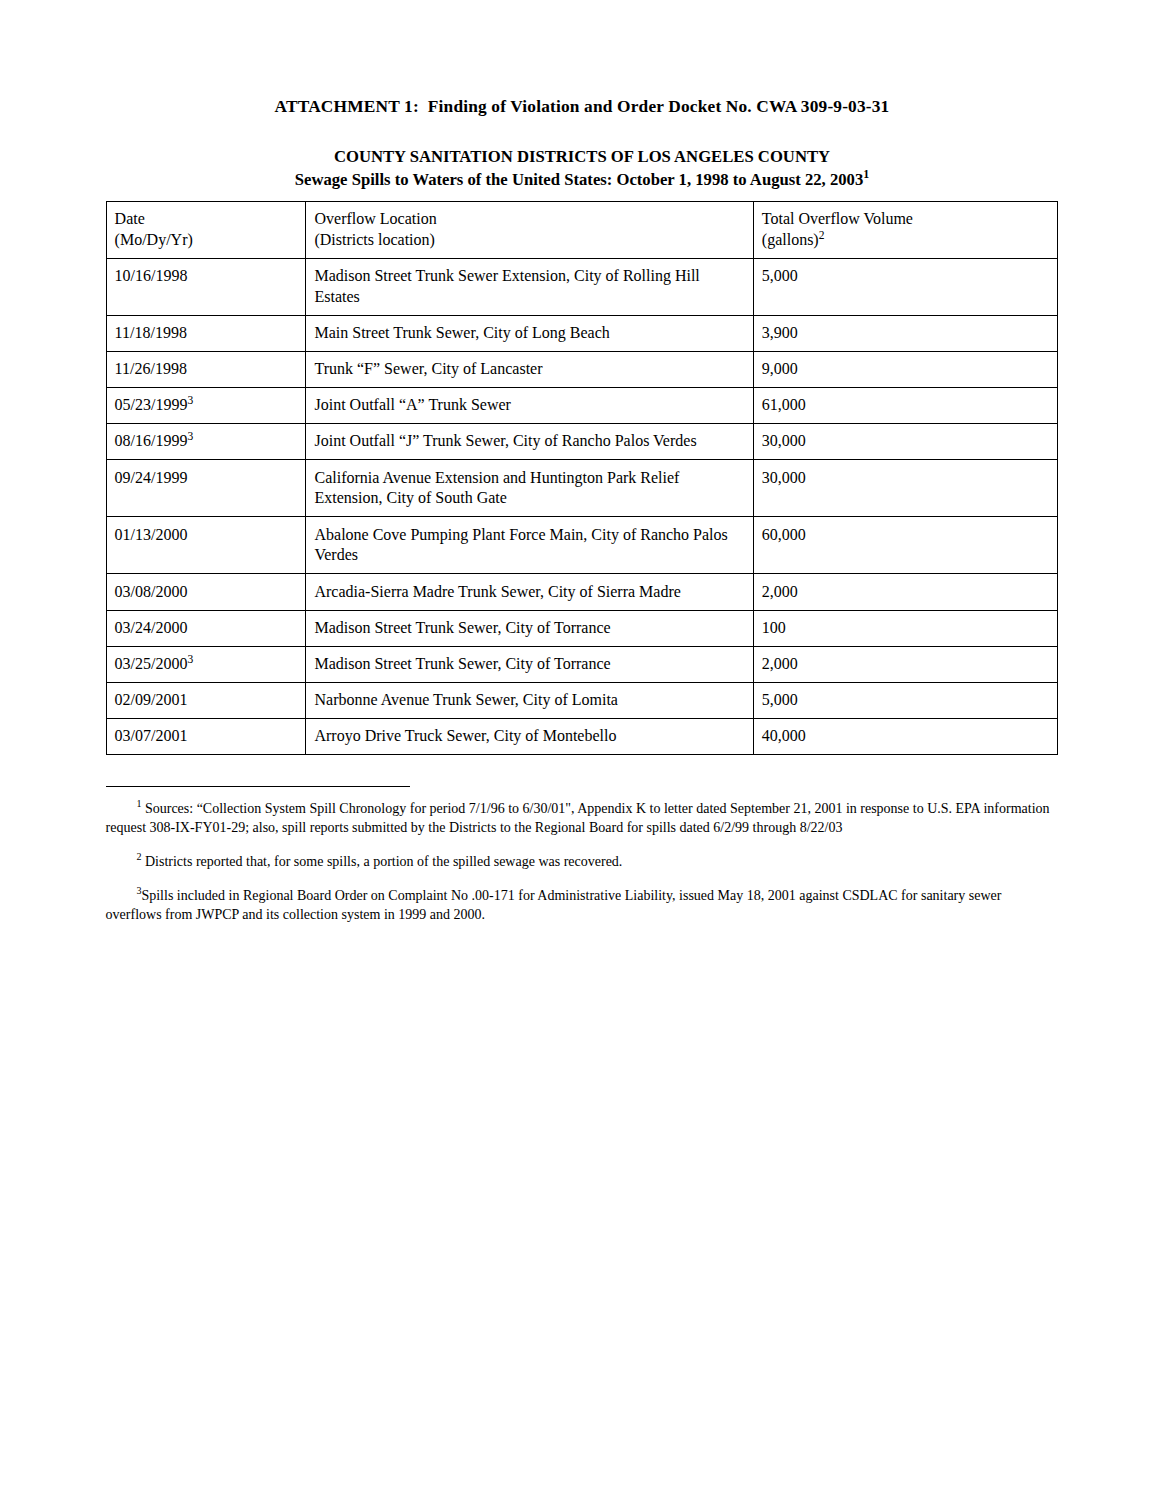ATTACHMENT 1: Finding of Violation and Order Docket No. CWA 309-9-03-31
COUNTY SANITATION DISTRICTS OF LOS ANGELES COUNTY
Sewage Spills to Waters of the United States: October 1, 1998 to August 22, 20031
| Date (Mo/Dy/Yr) | Overflow Location (Districts location) | Total Overflow Volume (gallons) 2 |
| --- | --- | --- |
| 10/16/1998 | Madison Street Trunk Sewer Extension, City of Rolling Hill Estates | 5,000 |
| 11/18/1998 | Main Street Trunk Sewer, City of Long Beach | 3,900 |
| 11/26/1998 | Trunk “F” Sewer, City of Lancaster | 9,000 |
| 05/23/1999 3 | Joint Outfall “A” Trunk Sewer | 61,000 |
| 08/16/1999 3 | Joint Outfall “J” Trunk Sewer, City of Rancho Palos Verdes | 30,000 |
| 09/24/1999 | California Avenue Extension and Huntington Park Relief Extension, City of South Gate | 30,000 |
| 01/13/2000 | Abalone Cove Pumping Plant Force Main, City of Rancho Palos Verdes | 60,000 |
| 03/08/2000 | Arcadia-Sierra Madre Trunk Sewer, City of Sierra Madre | 2,000 |
| 03/24/2000 | Madison Street Trunk Sewer, City of Torrance | 100 |
| 03/25/2000 3 | Madison Street Trunk Sewer, City of Torrance | 2,000 |
| 02/09/2001 | Narbonne Avenue Trunk Sewer, City of Lomita | 5,000 |
| 03/07/2001 | Arroyo Drive Truck Sewer, City of Montebello | 40,000 |
1 Sources: “Collection System Spill Chronology for period 7/1/96 to 6/30/01", Appendix K to letter dated September 21, 2001 in response to U.S. EPA information request 308-IX-FY01-29; also, spill reports submitted by the Districts to the Regional Board for spills dated 6/2/99 through 8/22/03
2 Districts reported that, for some spills, a portion of the spilled sewage was recovered.
3Spills included in Regional Board Order on Complaint No .00-171 for Administrative Liability, issued May 18, 2001 against CSDLAC for sanitary sewer overflows from JWPCP and its collection system in 1999 and 2000.